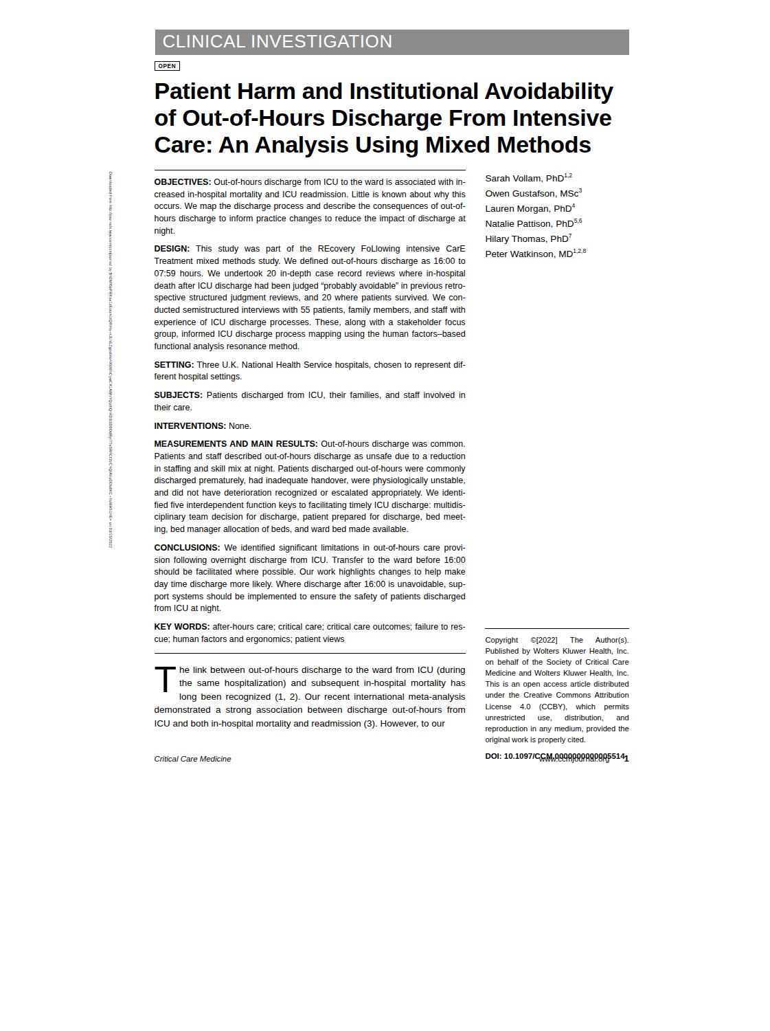Downloaded from http://journals.lww.com/ccmjournal by BhDMf5ePHKav1zEoum1tQfN4a+kJLhEZgbsIHo4XMi0hCywCX1AWnYQp/IlQrHD3i3D0OdRyi7TvSR4Cf3VC4Q/AVpDDa8KC+YaI6H51l4E= on 03/15/2022
CLINICAL INVESTIGATION
OPEN
Patient Harm and Institutional Avoidability of Out-of-Hours Discharge From Intensive Care: An Analysis Using Mixed Methods
OBJECTIVES: Out-of-hours discharge from ICU to the ward is associated with increased in-hospital mortality and ICU readmission. Little is known about why this occurs. We map the discharge process and describe the consequences of out-of-hours discharge to inform practice changes to reduce the impact of discharge at night.
DESIGN: This study was part of the REcovery FoLlowing intensive CarE Treatment mixed methods study. We defined out-of-hours discharge as 16:00 to 07:59 hours. We undertook 20 in-depth case record reviews where in-hospital death after ICU discharge had been judged “probably avoidable” in previous retrospective structured judgment reviews, and 20 where patients survived. We conducted semistructured interviews with 55 patients, family members, and staff with experience of ICU discharge processes. These, along with a stakeholder focus group, informed ICU discharge process mapping using the human factors–based functional analysis resonance method.
SETTING: Three U.K. National Health Service hospitals, chosen to represent different hospital settings.
SUBJECTS: Patients discharged from ICU, their families, and staff involved in their care.
INTERVENTIONS: None.
MEASUREMENTS AND MAIN RESULTS: Out-of-hours discharge was common. Patients and staff described out-of-hours discharge as unsafe due to a reduction in staffing and skill mix at night. Patients discharged out-of-hours were commonly discharged prematurely, had inadequate handover, were physiologically unstable, and did not have deterioration recognized or escalated appropriately. We identified five interdependent function keys to facilitating timely ICU discharge: multidisciplinary team decision for discharge, patient prepared for discharge, bed meeting, bed manager allocation of beds, and ward bed made available.
CONCLUSIONS: We identified significant limitations in out-of-hours care provision following overnight discharge from ICU. Transfer to the ward before 16:00 should be facilitated where possible. Our work highlights changes to help make day time discharge more likely. Where discharge after 16:00 is unavoidable, support systems should be implemented to ensure the safety of patients discharged from ICU at night.
KEY WORDS: after-hours care; critical care; critical care outcomes; failure to rescue; human factors and ergonomics; patient views
The link between out-of-hours discharge to the ward from ICU (during the same hospitalization) and subsequent in-hospital mortality has long been recognized (1, 2). Our recent international meta-analysis demonstrated a strong association between discharge out-of-hours from ICU and both in-hospital mortality and readmission (3). However, to our
Sarah Vollam, PhD1,2
Owen Gustafson, MSc3
Lauren Morgan, PhD4
Natalie Pattison, PhD5,6
Hilary Thomas, PhD7
Peter Watkinson, MD1,2,8
Copyright ©[2022] The Author(s). Published by Wolters Kluwer Health, Inc. on behalf of the Society of Critical Care Medicine and Wolters Kluwer Health, Inc. This is an open access article distributed under the Creative Commons Attribution License 4.0 (CCBY), which permits unrestricted use, distribution, and reproduction in any medium, provided the original work is properly cited.
DOI: 10.1097/CCM.0000000000005514
Critical Care Medicine
www.ccmjournal.org 1